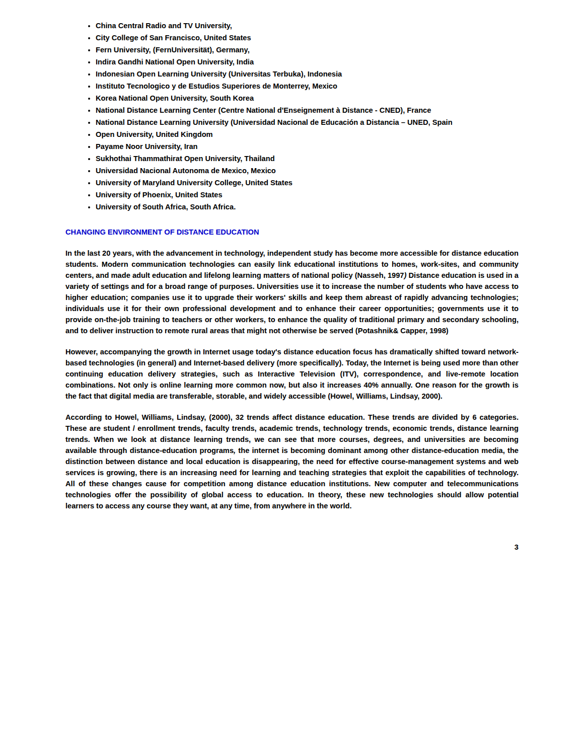China Central Radio and TV University,
City College of San Francisco, United States
Fern University, (FernUniversität), Germany,
Indira Gandhi National Open University, India
Indonesian Open Learning University (Universitas Terbuka), Indonesia
Instituto Tecnologico y de Estudios Superiores de Monterrey, Mexico
Korea National Open University, South Korea
National Distance Learning Center (Centre National d'Enseignement à Distance - CNED), France
National Distance Learning University (Universidad Nacional de Educación a Distancia – UNED, Spain
Open University, United Kingdom
Payame Noor University, Iran
Sukhothai Thammathirat Open University, Thailand
Universidad Nacional Autonoma de Mexico, Mexico
University of Maryland University College, United States
University of Phoenix, United States
University of South Africa, South Africa.
CHANGING ENVIRONMENT OF DISTANCE EDUCATION
In the last 20 years, with the advancement in technology, independent study has become more accessible for distance education students. Modern communication technologies can easily link educational institutions to homes, work-sites, and community centers, and made adult education and lifelong learning matters of national policy (Nasseh, 1997) Distance education is used in a variety of settings and for a broad range of purposes. Universities use it to increase the number of students who have access to higher education; companies use it to upgrade their workers' skills and keep them abreast of rapidly advancing technologies; individuals use it for their own professional development and to enhance their career opportunities; governments use it to provide on-the-job training to teachers or other workers, to enhance the quality of traditional primary and secondary schooling, and to deliver instruction to remote rural areas that might not otherwise be served (Potashnik& Capper, 1998)
However, accompanying the growth in Internet usage today's distance education focus has dramatically shifted toward network-based technologies (in general) and Internet-based delivery (more specifically). Today, the Internet is being used more than other continuing education delivery strategies, such as Interactive Television (ITV), correspondence, and live-remote location combinations. Not only is online learning more common now, but also it increases 40% annually. One reason for the growth is the fact that digital media are transferable, storable, and widely accessible (Howel, Williams, Lindsay, 2000).
According to Howel, Williams, Lindsay, (2000), 32 trends affect distance education. These trends are divided by 6 categories. These are student / enrollment trends, faculty trends, academic trends, technology trends, economic trends, distance learning trends. When we look at distance learning trends, we can see that more courses, degrees, and universities are becoming available through distance-education programs, the internet is becoming dominant among other distance-education media, the distinction between distance and local education is disappearing, the need for effective course-management systems and web services is growing, there is an increasing need for learning and teaching strategies that exploit the capabilities of technology. All of these changes cause for competition among distance education institutions. New computer and telecommunications technologies offer the possibility of global access to education. In theory, these new technologies should allow potential learners to access any course they want, at any time, from anywhere in the world.
3